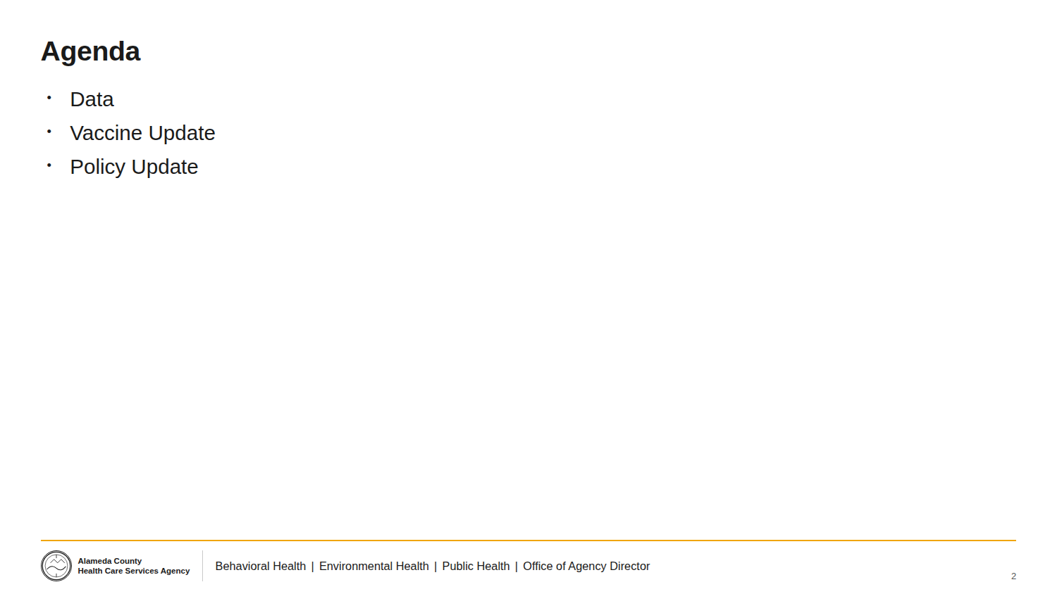Agenda
Data
Vaccine Update
Policy Update
Alameda County
Health Care Services Agency
Behavioral Health|Environmental Health|Public Health|Office of Agency Director
2